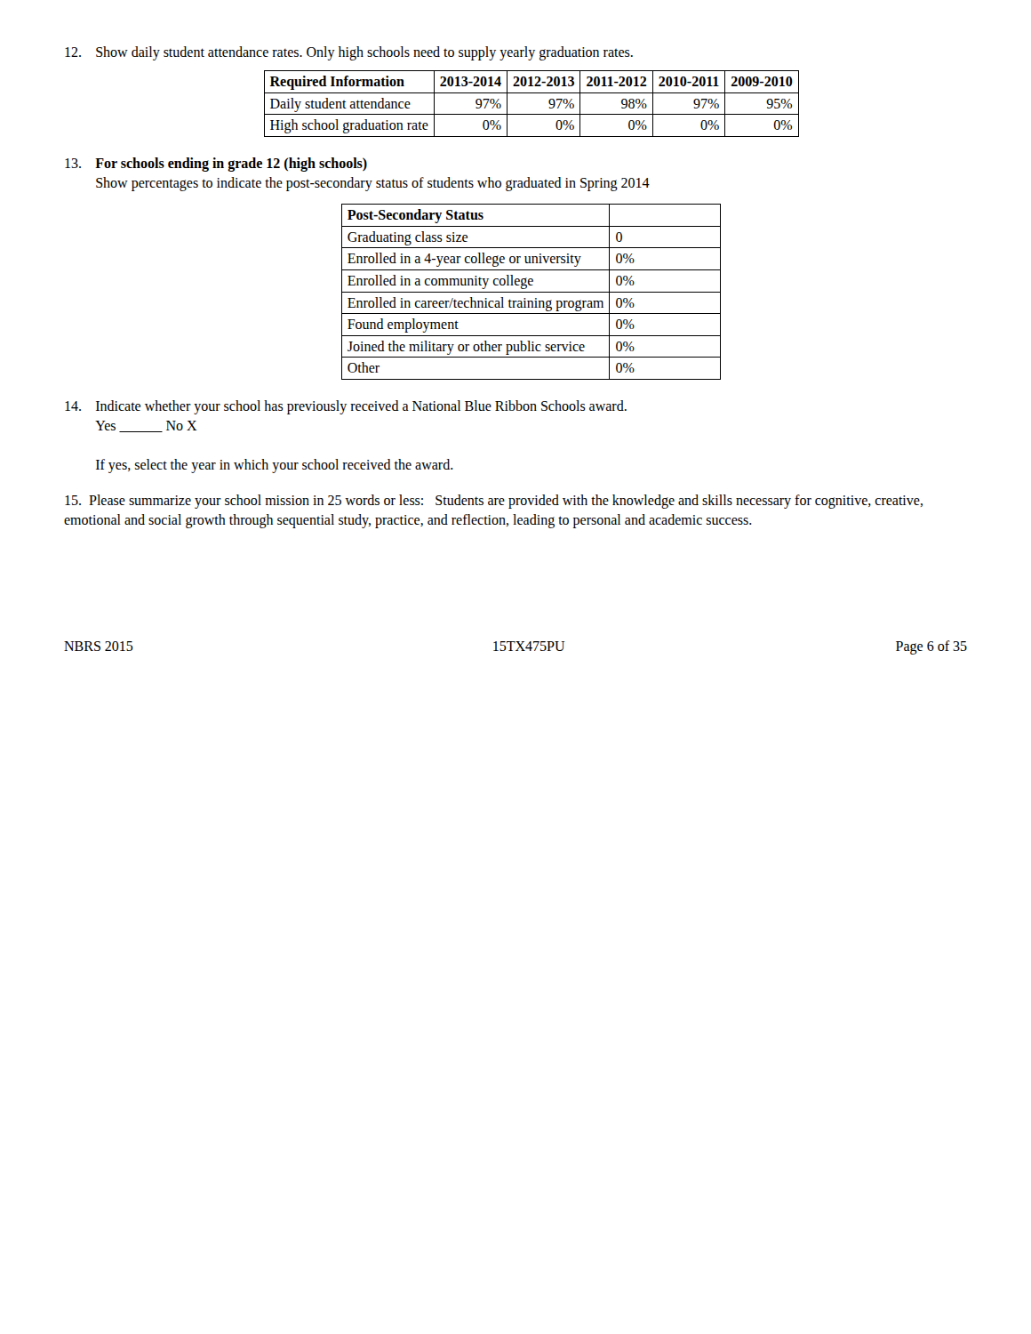12. Show daily student attendance rates. Only high schools need to supply yearly graduation rates.
| Required Information | 2013-2014 | 2012-2013 | 2011-2012 | 2010-2011 | 2009-2010 |
| --- | --- | --- | --- | --- | --- |
| Daily student attendance | 97% | 97% | 98% | 97% | 95% |
| High school graduation rate | 0% | 0% | 0% | 0% | 0% |
13. For schools ending in grade 12 (high schools)
Show percentages to indicate the post-secondary status of students who graduated in Spring 2014
| Post-Secondary Status | |
| --- | --- |
| Graduating class size | 0 |
| Enrolled in a 4-year college or university | 0% |
| Enrolled in a community college | 0% |
| Enrolled in career/technical training program | 0% |
| Found employment | 0% |
| Joined the military or other public service | 0% |
| Other | 0% |
14. Indicate whether your school has previously received a National Blue Ribbon Schools award.
Yes No X
If yes, select the year in which your school received the award.
15. Please summarize your school mission in 25 words or less: Students are provided with the knowledge and skills necessary for cognitive, creative, emotional and social growth through sequential study, practice, and reflection, leading to personal and academic success.
NBRS 2015 15TX475PU Page 6 of 35